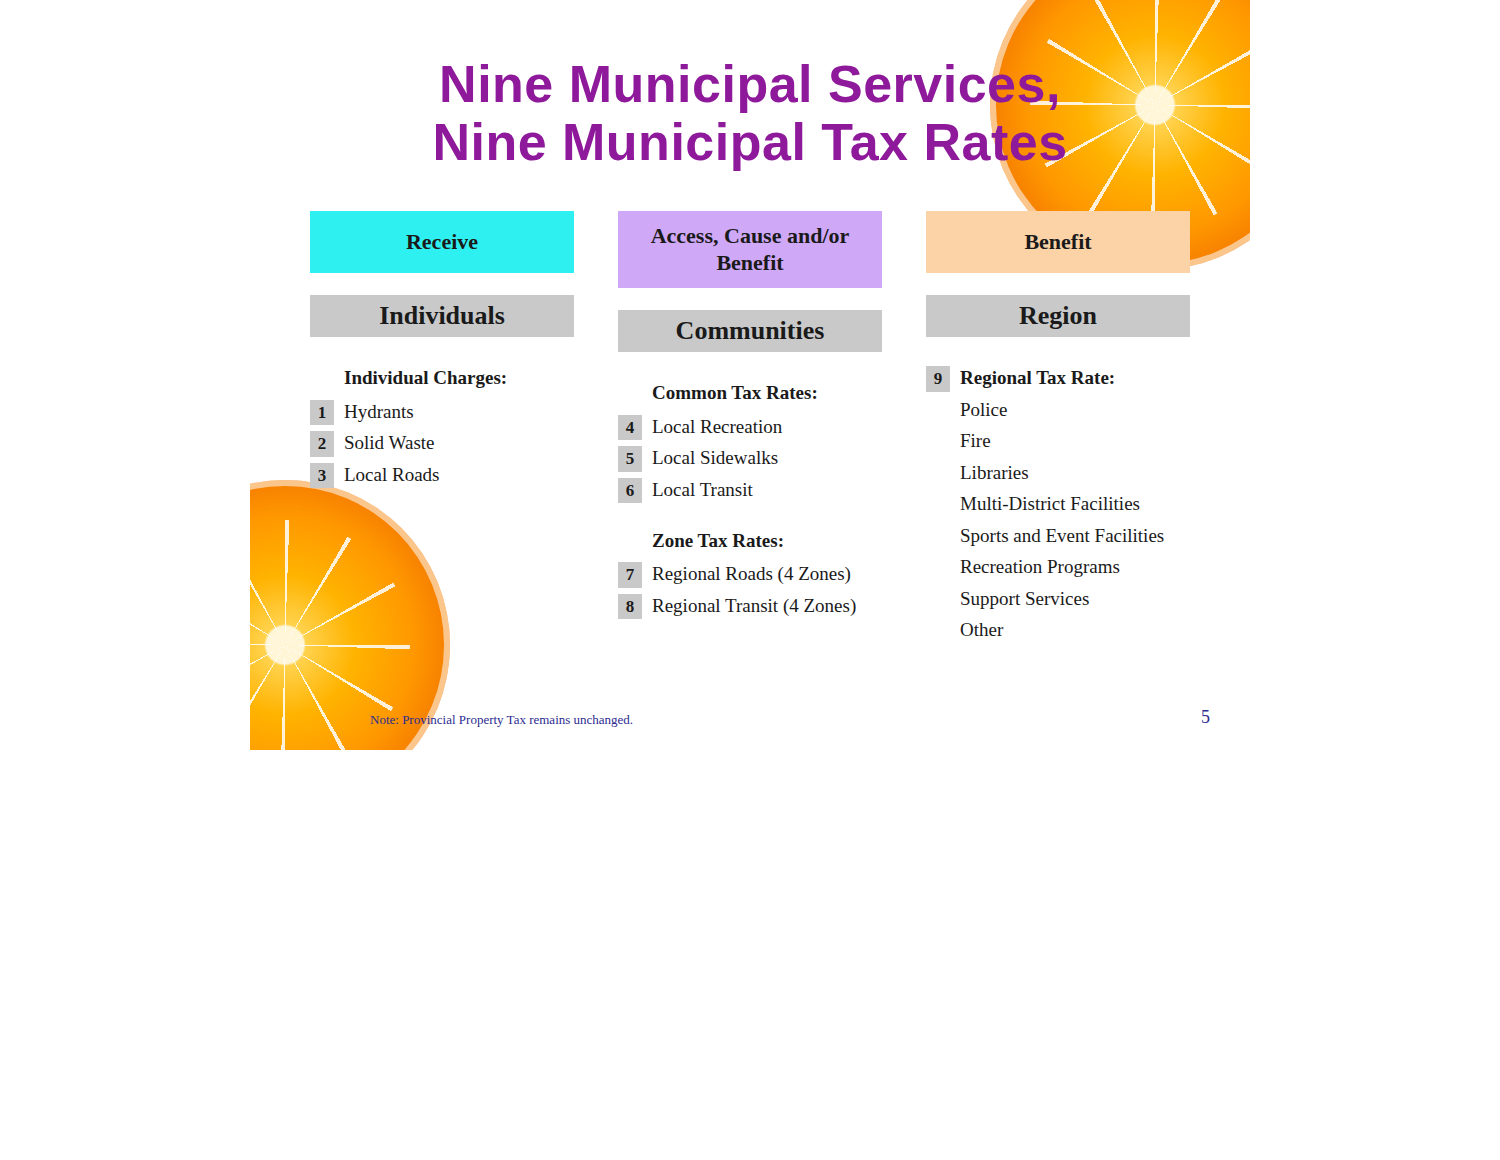Nine Municipal Services,
Nine Municipal Tax Rates
Receive
Individuals
Individual Charges:
1 Hydrants
2 Solid Waste
3 Local Roads
Access, Cause and/or Benefit
Communities
Common Tax Rates:
4 Local Recreation
5 Local Sidewalks
6 Local Transit
Zone Tax Rates:
7 Regional Roads (4 Zones)
8 Regional Transit (4 Zones)
Benefit
Region
9 Regional Tax Rate:
Police
Fire
Libraries
Multi-District Facilities
Sports and Event Facilities
Recreation Programs
Support Services
Other
Note: Provincial Property Tax remains unchanged.
5